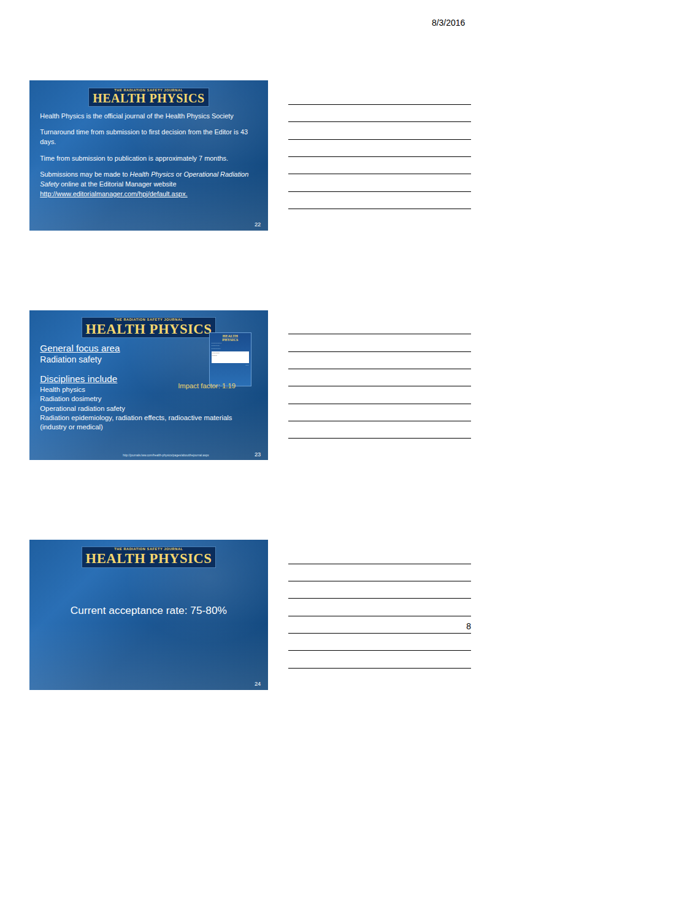8/3/2016
THE RADIATION SAFETY JOURNAL
HEALTH PHYSICS
Health Physics is the official journal of the Health Physics Society
Turnaround time from submission to first decision from the Editor is 43 days.
Time from submission to publication is approximately 7 months.
Submissions may be made to Health Physics or Operational Radiation Safety online at the Editorial Manager website http://www.editorialmanager.com/hpj/default.aspx.
22
THE RADIATION SAFETY JOURNAL
HEALTH PHYSICS
HEALTH
PHYSICS
▪ ▪ ▪ ▪ ▪ ▪ ▪ ▪ ▪ ▪
▪ ▪ ▪ ▪ ▪ ▪ ▪ ▪
▪ ▪ ▪ ▪ ▪ ▪ ▪ ▪ ▪
▪ ▪ ▪ ▪ ▪ ▪
▪ ▪ ▪ ▪
▪ ▪ ▪
General focus area
Radiation safety
Disciplines include
Health physics
Radiation dosimetry
Operational radiation safety
Radiation epidemiology, radiation effects, radioactive materials (industry or medical)
Impact factor: 1.19
http://journals.lww.com/health-physics/pages/aboutthejournal.aspx
23
THE RADIATION SAFETY JOURNAL
HEALTH PHYSICS
Current acceptance rate: 75-80%
24
8